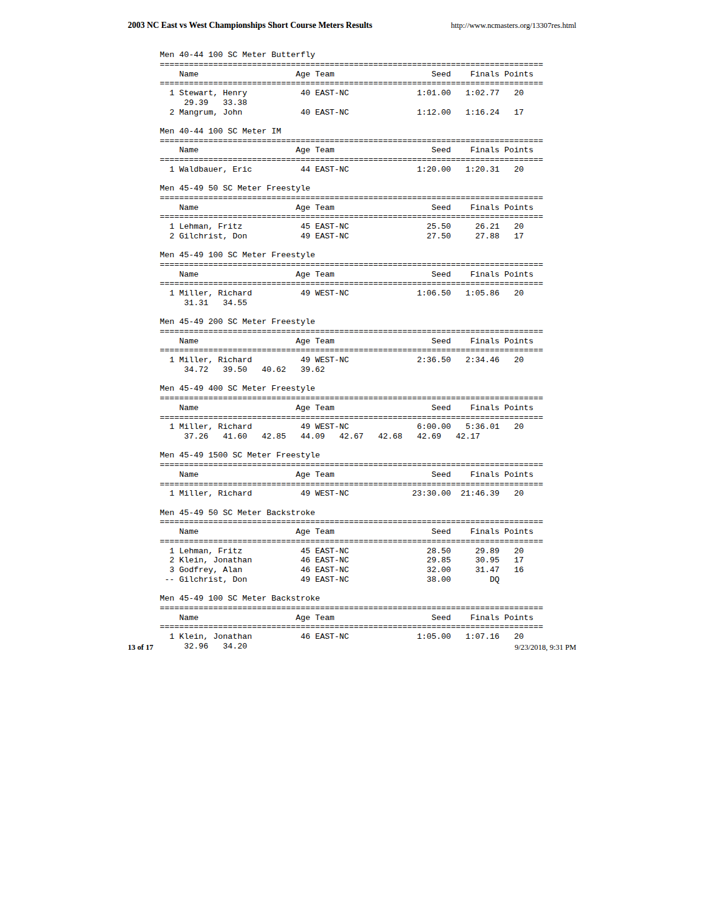2003 NC East vs West Championships Short Course Meters Results
http://www.ncmasters.org/13307res.html
Men 40-44 100 SC Meter Butterfly
===============================================================================
    Name                    Age Team                    Seed    Finals Points
===============================================================================
  1 Stewart, Henry           40 EAST-NC              1:01.00   1:02.77   20
     29.39   33.38
  2 Mangrum, John            40 EAST-NC              1:12.00   1:16.24   17

Men 40-44 100 SC Meter IM
===============================================================================
    Name                    Age Team                    Seed    Finals Points
===============================================================================
  1 Waldbauer, Eric          44 EAST-NC              1:20.00   1:20.31   20

Men 45-49 50 SC Meter Freestyle
===============================================================================
    Name                    Age Team                    Seed    Finals Points
===============================================================================
  1 Lehman, Fritz            45 EAST-NC                25.50     26.21   20
  2 Gilchrist, Don           49 EAST-NC                27.50     27.88   17

Men 45-49 100 SC Meter Freestyle
===============================================================================
    Name                    Age Team                    Seed    Finals Points
===============================================================================
  1 Miller, Richard          49 WEST-NC              1:06.50   1:05.86   20
     31.31   34.55

Men 45-49 200 SC Meter Freestyle
===============================================================================
    Name                    Age Team                    Seed    Finals Points
===============================================================================
  1 Miller, Richard          49 WEST-NC              2:36.50   2:34.46   20
     34.72   39.50   40.62   39.62

Men 45-49 400 SC Meter Freestyle
===============================================================================
    Name                    Age Team                    Seed    Finals Points
===============================================================================
  1 Miller, Richard          49 WEST-NC              6:00.00   5:36.01   20
     37.26   41.60   42.85   44.09   42.67   42.68   42.69   42.17

Men 45-49 1500 SC Meter Freestyle
===============================================================================
    Name                    Age Team                    Seed    Finals Points
===============================================================================
  1 Miller, Richard          49 WEST-NC             23:30.00  21:46.39   20

Men 45-49 50 SC Meter Backstroke
===============================================================================
    Name                    Age Team                    Seed    Finals Points
===============================================================================
  1 Lehman, Fritz            45 EAST-NC                28.50     29.89   20
  2 Klein, Jonathan          46 EAST-NC                29.85     30.95   17
  3 Godfrey, Alan            46 EAST-NC                32.00     31.47   16
 -- Gilchrist, Don           49 EAST-NC                38.00        DQ

Men 45-49 100 SC Meter Backstroke
===============================================================================
    Name                    Age Team                    Seed    Finals Points
===============================================================================
  1 Klein, Jonathan          46 EAST-NC              1:05.00   1:07.16   20
     32.96   34.20
13 of 17
9/23/2018, 9:31 PM